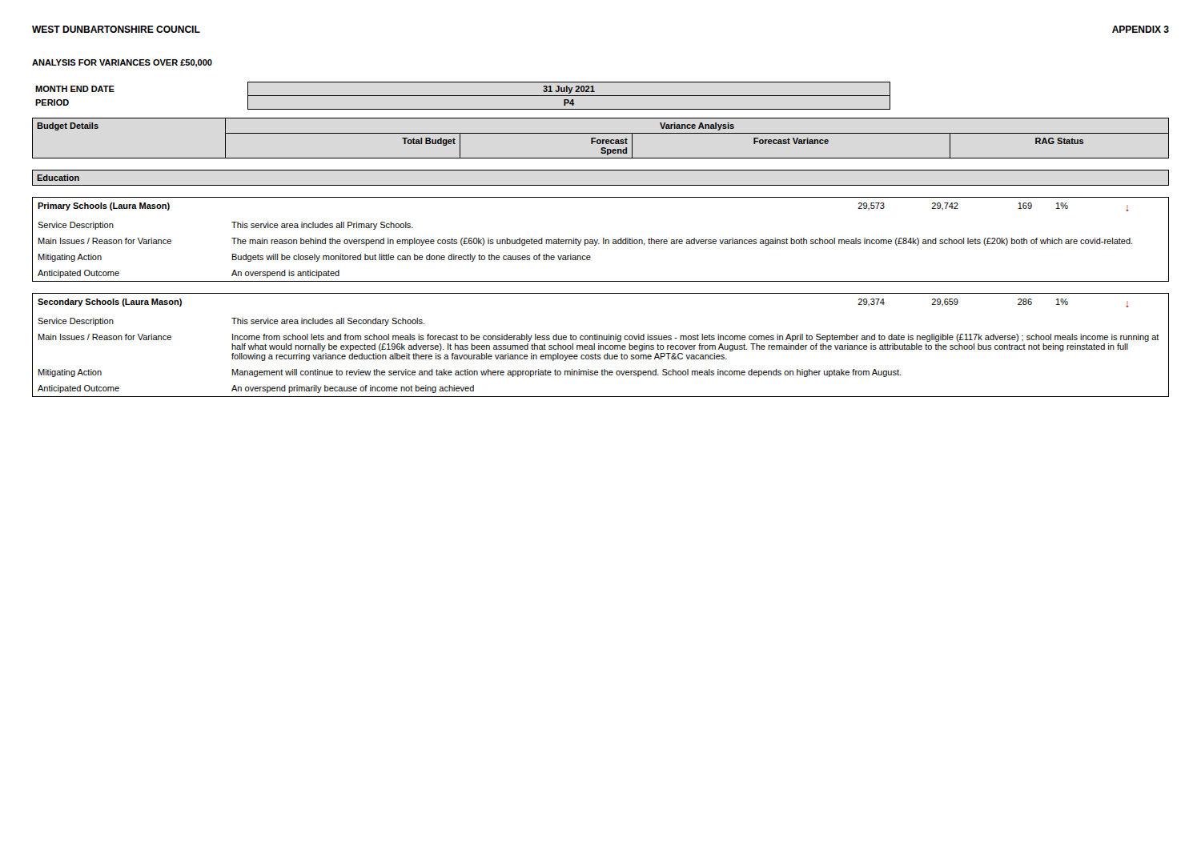WEST DUNBARTONSHIRE COUNCIL
APPENDIX 3
ANALYSIS FOR VARIANCES OVER £50,000
| MONTH END DATE | 31 July 2021 | |
| PERIOD | P4 | |
| Budget Details | Variance Analysis |
| Total Budget | Forecast Spend | Forecast Variance | RAG Status |
Education
| Primary Schools (Laura Mason) | | 29,573 | 29,742 | 169 | 1% | ↓ |
| Service Description | This service area includes all Primary Schools. |
| Main Issues / Reason for Variance | The main reason behind the overspend in employee costs (£60k) is unbudgeted maternity pay. In addition, there are adverse variances against both school meals income (£84k) and school lets (£20k) both of which are covid-related. |
| Mitigating Action | Budgets will be closely monitored but little can be done directly to the causes of the variance |
| Anticipated Outcome | An overspend is anticipated |
| Secondary Schools (Laura Mason) | | 29,374 | 29,659 | 286 | 1% | ↓ |
| Service Description | This service area includes all Secondary Schools. |
| Main Issues / Reason for Variance | Income from school lets and from school meals is forecast to be considerably less due to continuinig covid issues - most lets income comes in April to September and to date is negligible (£117k adverse) ; school meals income is running at half what would nornally be expected (£196k adverse). It has been assumed that school meal income begins to recover from August. The remainder of the variance is attributable to the school bus contract not being reinstated in full following a recurring variance deduction albeit there is a favourable variance in employee costs due to some APT&C vacancies. |
| Mitigating Action | Management will continue to review the service and take action where appropriate to minimise the overspend. School meals income depends on higher uptake from August. |
| Anticipated Outcome | An overspend primarily because of income not being achieved |